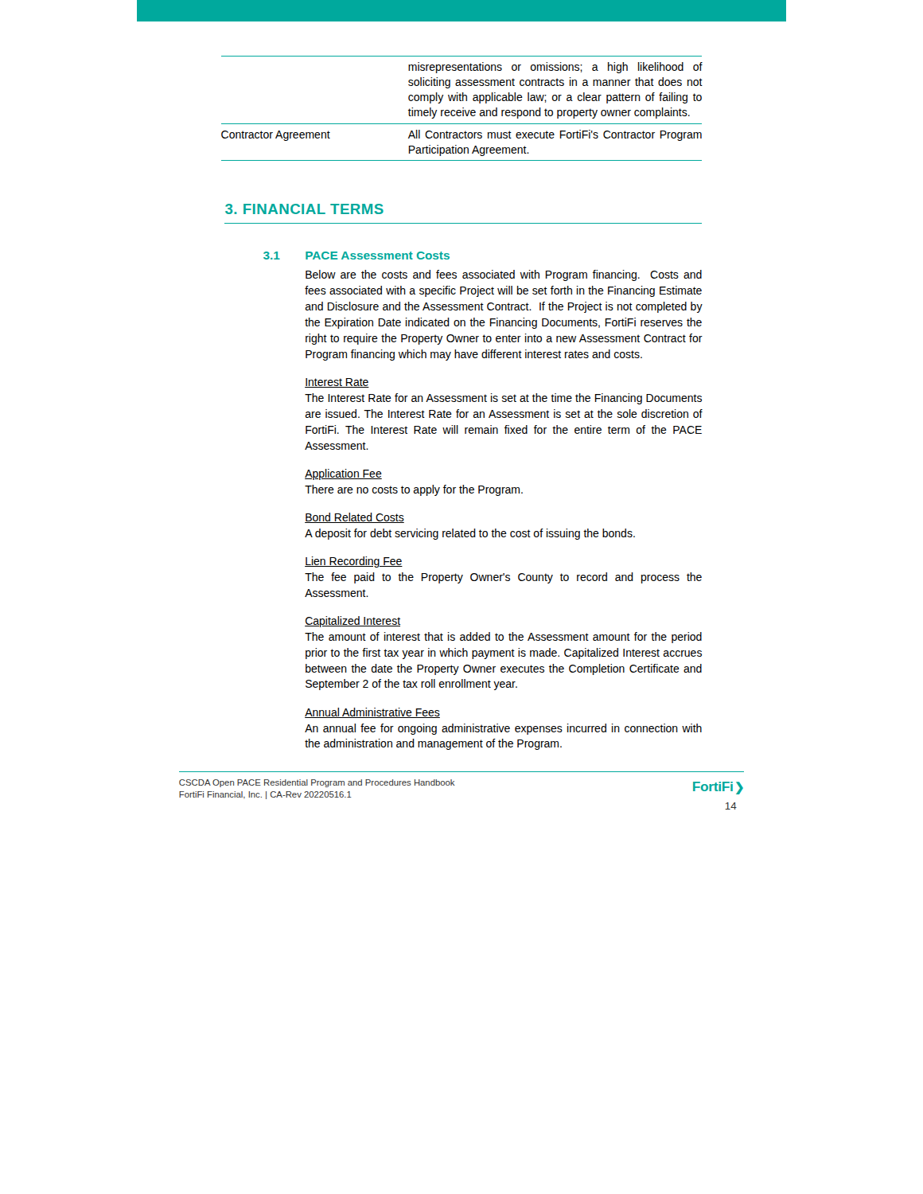| | misrepresentations or omissions; a high likelihood of soliciting assessment contracts in a manner that does not comply with applicable law; or a clear pattern of failing to timely receive and respond to property owner complaints. |
| Contractor Agreement | All Contractors must execute FortiFi's Contractor Program Participation Agreement. |
3. FINANCIAL TERMS
3.1
PACE Assessment Costs
Below are the costs and fees associated with Program financing. Costs and fees associated with a specific Project will be set forth in the Financing Estimate and Disclosure and the Assessment Contract. If the Project is not completed by the Expiration Date indicated on the Financing Documents, FortiFi reserves the right to require the Property Owner to enter into a new Assessment Contract for Program financing which may have different interest rates and costs.
Interest Rate
The Interest Rate for an Assessment is set at the time the Financing Documents are issued. The Interest Rate for an Assessment is set at the sole discretion of FortiFi. The Interest Rate will remain fixed for the entire term of the PACE Assessment.
Application Fee
There are no costs to apply for the Program.
Bond Related Costs
A deposit for debt servicing related to the cost of issuing the bonds.
Lien Recording Fee
The fee paid to the Property Owner's County to record and process the Assessment.
Capitalized Interest
The amount of interest that is added to the Assessment amount for the period prior to the first tax year in which payment is made. Capitalized Interest accrues between the date the Property Owner executes the Completion Certificate and September 2 of the tax roll enrollment year.
Annual Administrative Fees
An annual fee for ongoing administrative expenses incurred in connection with the administration and management of the Program.
CSCDA Open PACE Residential Program and Procedures Handbook
FortiFi Financial, Inc. | CA-Rev 20220516.1
Forti Fi❯
14